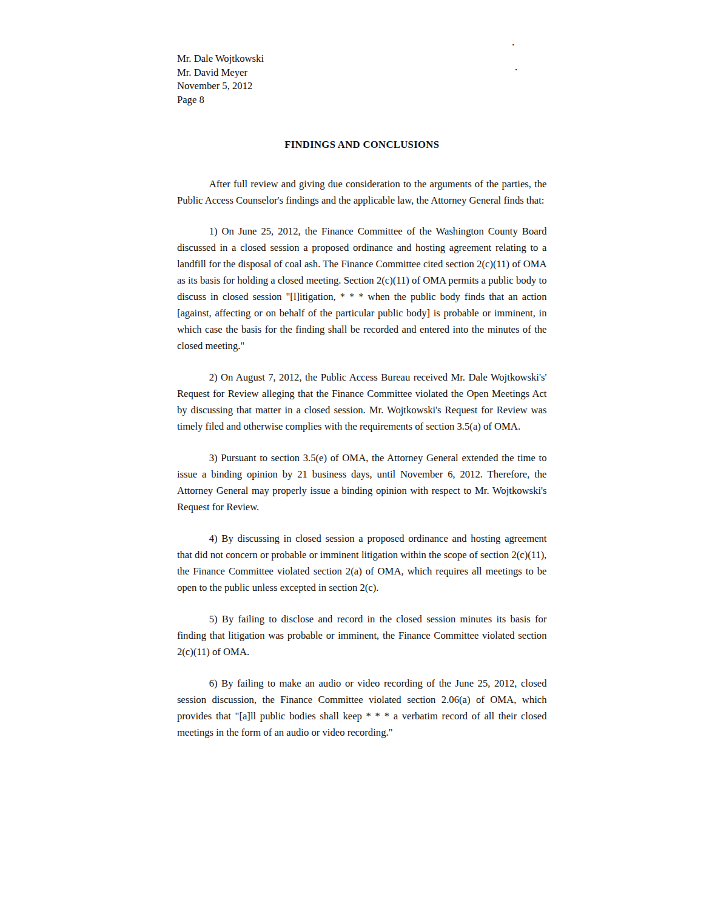. .
Mr. Dale Wojtkowski
Mr. David Meyer
November 5, 2012
Page 8
Findings and Conclusions
After full review and giving due consideration to the arguments of the parties, the Public Access Counselor's findings and the applicable law, the Attorney General finds that:
1) On June 25, 2012, the Finance Committee of the Washington County Board discussed in a closed session a proposed ordinance and hosting agreement relating to a landfill for the disposal of coal ash. The Finance Committee cited section 2(c)(11) of OMA as its basis for holding a closed meeting. Section 2(c)(11) of OMA permits a public body to discuss in closed session "[l]itigation, * * * when the public body finds that an action [against, affecting or on behalf of the particular public body] is probable or imminent, in which case the basis for the finding shall be recorded and entered into the minutes of the closed meeting."
2) On August 7, 2012, the Public Access Bureau received Mr. Dale Wojtkowski's' Request for Review alleging that the Finance Committee violated the Open Meetings Act by discussing that matter in a closed session. Mr. Wojtkowski's Request for Review was timely filed and otherwise complies with the requirements of section 3.5(a) of OMA.
3) Pursuant to section 3.5(e) of OMA, the Attorney General extended the time to issue a binding opinion by 21 business days, until November 6, 2012. Therefore, the Attorney General may properly issue a binding opinion with respect to Mr. Wojtkowski's Request for Review.
4) By discussing in closed session a proposed ordinance and hosting agreement that did not concern or probable or imminent litigation within the scope of section 2(c)(11), the Finance Committee violated section 2(a) of OMA, which requires all meetings to be open to the public unless excepted in section 2(c).
5) By failing to disclose and record in the closed session minutes its basis for finding that litigation was probable or imminent, the Finance Committee violated section 2(c)(11) of OMA.
6) By failing to make an audio or video recording of the June 25, 2012, closed session discussion, the Finance Committee violated section 2.06(a) of OMA, which provides that "[a]ll public bodies shall keep * * * a verbatim record of all their closed meetings in the form of an audio or video recording."